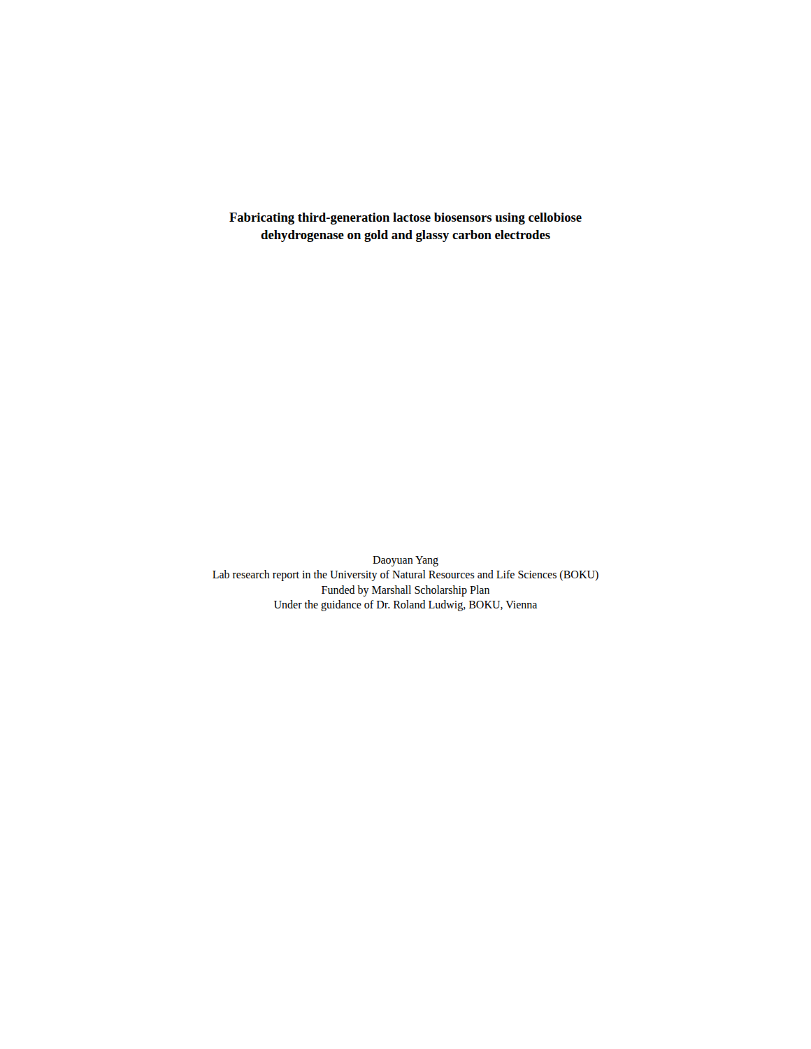Fabricating third-generation lactose biosensors using cellobiose dehydrogenase on gold and glassy carbon electrodes
Daoyuan Yang
Lab research report in the University of Natural Resources and Life Sciences (BOKU)
Funded by Marshall Scholarship Plan
Under the guidance of Dr. Roland Ludwig, BOKU, Vienna